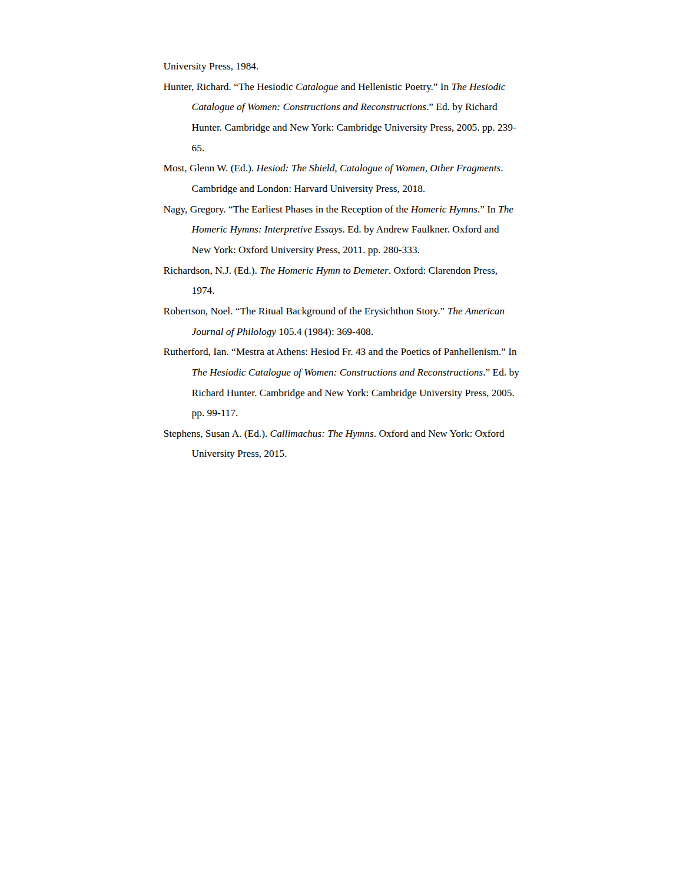University Press, 1984.
Hunter, Richard. “The Hesiodic Catalogue and Hellenistic Poetry.” In The Hesiodic Catalogue of Women: Constructions and Reconstructions.” Ed. by Richard Hunter. Cambridge and New York: Cambridge University Press, 2005. pp. 239-65.
Most, Glenn W. (Ed.). Hesiod: The Shield, Catalogue of Women, Other Fragments. Cambridge and London: Harvard University Press, 2018.
Nagy, Gregory. “The Earliest Phases in the Reception of the Homeric Hymns.” In The Homeric Hymns: Interpretive Essays. Ed. by Andrew Faulkner. Oxford and New York: Oxford University Press, 2011. pp. 280-333.
Richardson, N.J. (Ed.). The Homeric Hymn to Demeter. Oxford: Clarendon Press, 1974.
Robertson, Noel. “The Ritual Background of the Erysichthon Story.” The American Journal of Philology 105.4 (1984): 369-408.
Rutherford, Ian. “Mestra at Athens: Hesiod Fr. 43 and the Poetics of Panhellenism.” In The Hesiodic Catalogue of Women: Constructions and Reconstructions.” Ed. by Richard Hunter. Cambridge and New York: Cambridge University Press, 2005. pp. 99-117.
Stephens, Susan A. (Ed.). Callimachus: The Hymns. Oxford and New York: Oxford University Press, 2015.